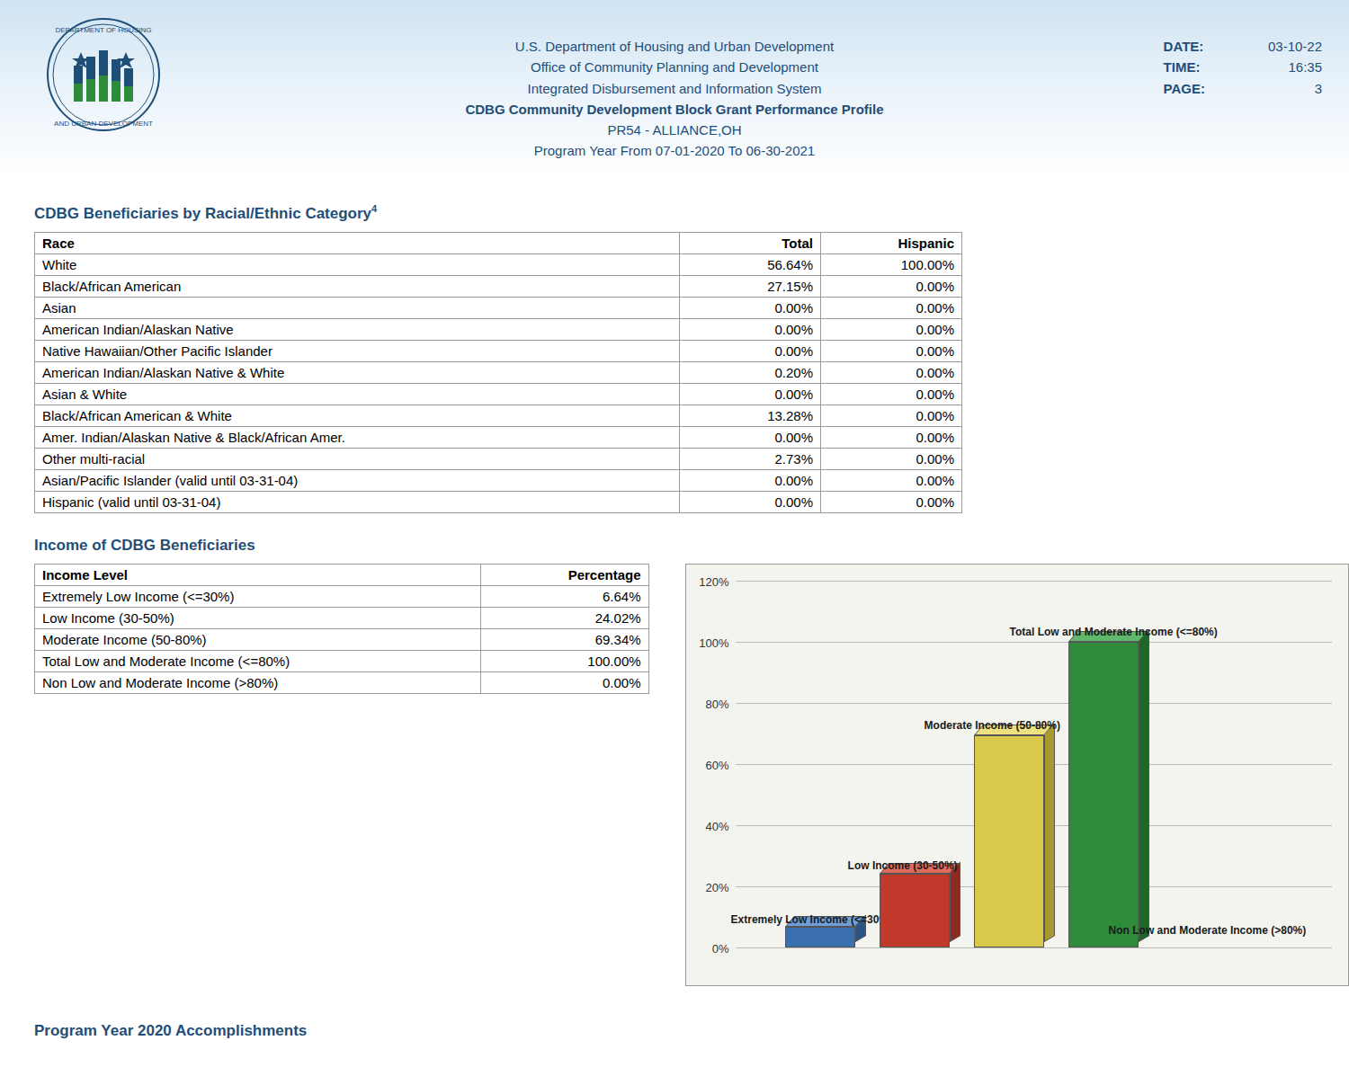DEPARTMENT OF HOUSING AND URBAN DEVELOPMENT
U.S. Department of Housing and Urban Development
Office of Community Planning and Development
Integrated Disbursement and Information System
CDBG Community Development Block Grant Performance Profile
PR54 - ALLIANCE,OH
Program Year From 07-01-2020 To 06-30-2021
| DATE: | 03-10-22 |
| TIME: | 16:35 |
| PAGE: | 3 |
CDBG Beneficiaries by Racial/Ethnic Category4
| Race | Total | Hispanic |
| --- | --- | --- |
| White | 56.64% | 100.00% |
| Black/African American | 27.15% | 0.00% |
| Asian | 0.00% | 0.00% |
| American Indian/Alaskan Native | 0.00% | 0.00% |
| Native Hawaiian/Other Pacific Islander | 0.00% | 0.00% |
| American Indian/Alaskan Native & White | 0.20% | 0.00% |
| Asian & White | 0.00% | 0.00% |
| Black/African American & White | 13.28% | 0.00% |
| Amer. Indian/Alaskan Native & Black/African Amer. | 0.00% | 0.00% |
| Other multi-racial | 2.73% | 0.00% |
| Asian/Pacific Islander (valid until 03-31-04) | 0.00% | 0.00% |
| Hispanic (valid until 03-31-04) | 0.00% | 0.00% |
Income of CDBG Beneficiaries
| Income Level | Percentage |
| --- | --- |
| Extremely Low Income (<=30%) | 6.64% |
| Low Income (30-50%) | 24.02% |
| Moderate Income (50-80%) | 69.34% |
| Total Low and Moderate Income (<=80%) | 100.00% |
| Non Low and Moderate Income (>80%) | 0.00% |
120%
100%
80%
60%
40%
20%
0%
Extremely Low Income (<=30%)
Low Income (30-50%)
Moderate Income (50-80%)
Total Low and Moderate Income (<=80%)
Non Low and Moderate Income (>80%)
Program Year 2020 Accomplishments